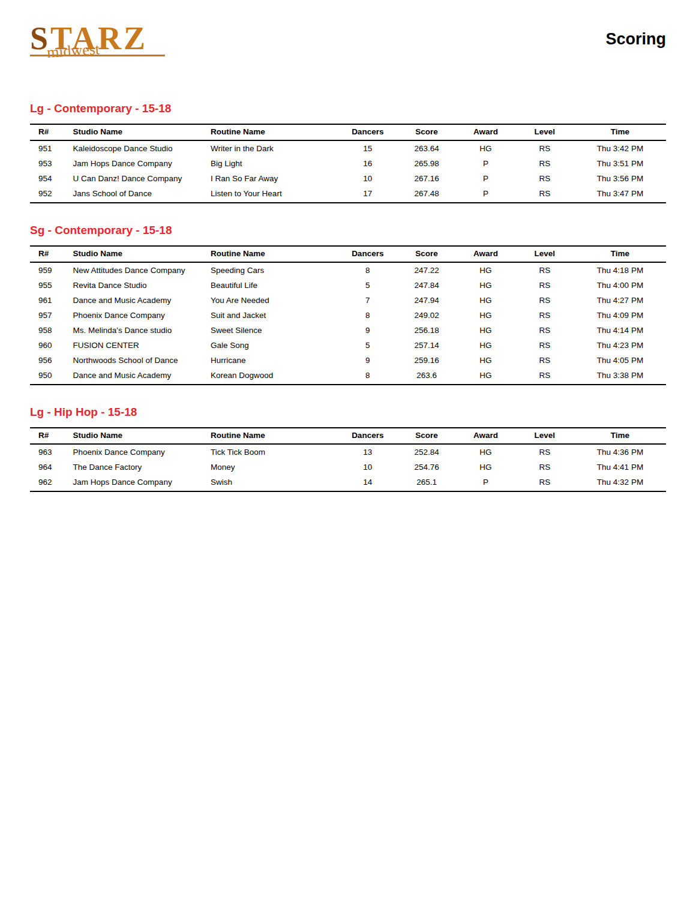STARZ
midwest
Scoring
Lg - Contemporary - 15-18
| R# | Studio Name | Routine Name | Dancers | Score | Award | Level | Time |
| --- | --- | --- | --- | --- | --- | --- | --- |
| 951 | Kaleidoscope Dance Studio | Writer in the Dark | 15 | 263.64 | HG | RS | Thu 3:42 PM |
| 953 | Jam Hops Dance Company | Big Light | 16 | 265.98 | P | RS | Thu 3:51 PM |
| 954 | U Can Danz! Dance Company | I Ran So Far Away | 10 | 267.16 | P | RS | Thu 3:56 PM |
| 952 | Jans School of Dance | Listen to Your Heart | 17 | 267.48 | P | RS | Thu 3:47 PM |
Sg - Contemporary - 15-18
| R# | Studio Name | Routine Name | Dancers | Score | Award | Level | Time |
| --- | --- | --- | --- | --- | --- | --- | --- |
| 959 | New Attitudes Dance Company | Speeding Cars | 8 | 247.22 | HG | RS | Thu 4:18 PM |
| 955 | Revita Dance Studio | Beautiful Life | 5 | 247.84 | HG | RS | Thu 4:00 PM |
| 961 | Dance and Music Academy | You Are Needed | 7 | 247.94 | HG | RS | Thu 4:27 PM |
| 957 | Phoenix Dance Company | Suit and Jacket | 8 | 249.02 | HG | RS | Thu 4:09 PM |
| 958 | Ms. Melinda's Dance studio | Sweet Silence | 9 | 256.18 | HG | RS | Thu 4:14 PM |
| 960 | FUSION CENTER | Gale Song | 5 | 257.14 | HG | RS | Thu 4:23 PM |
| 956 | Northwoods School of Dance | Hurricane | 9 | 259.16 | HG | RS | Thu 4:05 PM |
| 950 | Dance and Music Academy | Korean Dogwood | 8 | 263.6 | HG | RS | Thu 3:38 PM |
Lg - Hip Hop - 15-18
| R# | Studio Name | Routine Name | Dancers | Score | Award | Level | Time |
| --- | --- | --- | --- | --- | --- | --- | --- |
| 963 | Phoenix Dance Company | Tick Tick Boom | 13 | 252.84 | HG | RS | Thu 4:36 PM |
| 964 | The Dance Factory | Money | 10 | 254.76 | HG | RS | Thu 4:41 PM |
| 962 | Jam Hops Dance Company | Swish | 14 | 265.1 | P | RS | Thu 4:32 PM |